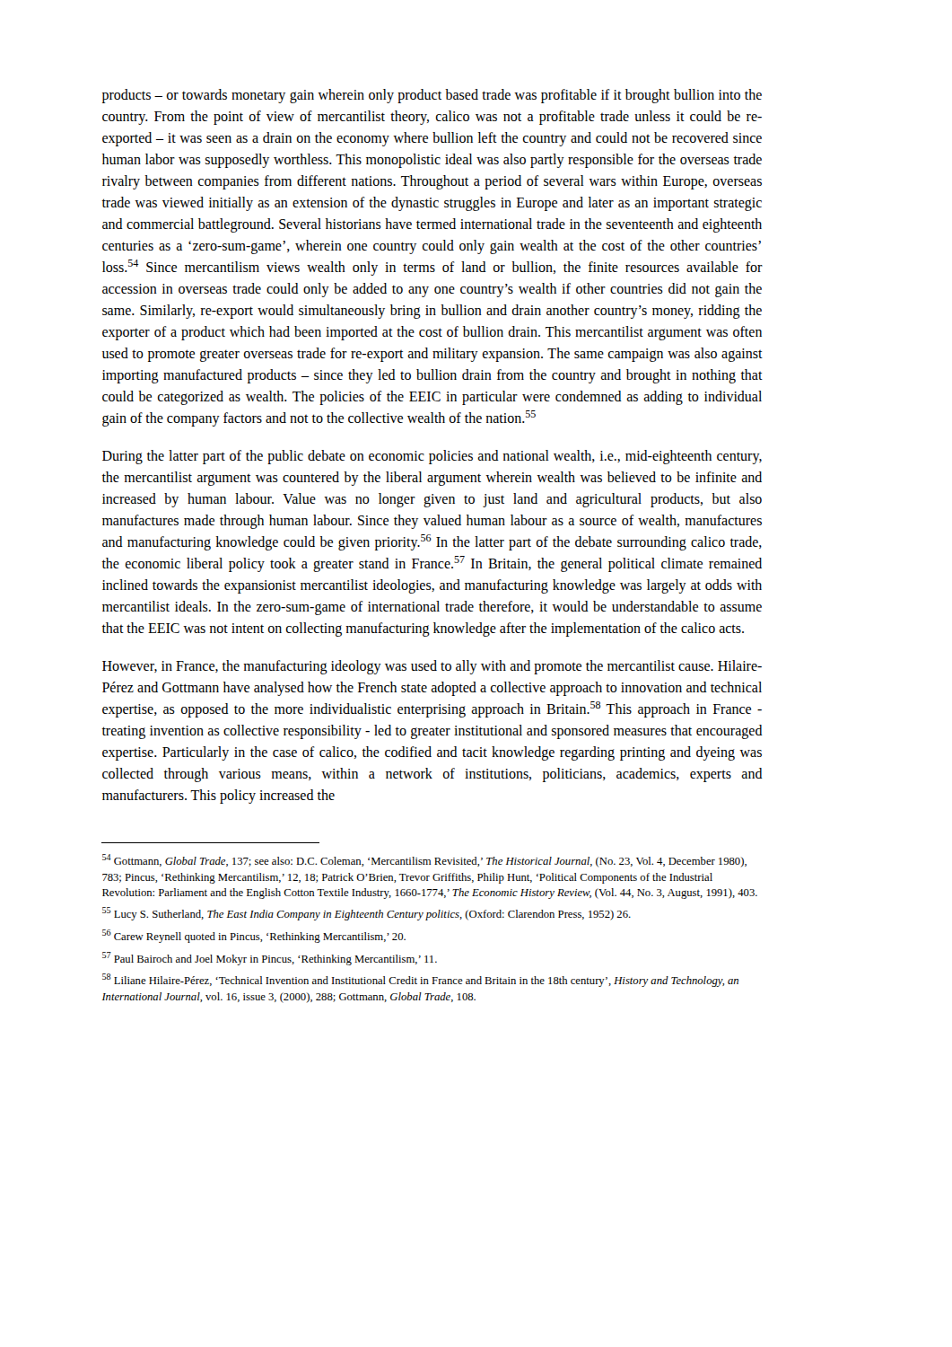products – or towards monetary gain wherein only product based trade was profitable if it brought bullion into the country. From the point of view of mercantilist theory, calico was not a profitable trade unless it could be re-exported – it was seen as a drain on the economy where bullion left the country and could not be recovered since human labor was supposedly worthless. This monopolistic ideal was also partly responsible for the overseas trade rivalry between companies from different nations. Throughout a period of several wars within Europe, overseas trade was viewed initially as an extension of the dynastic struggles in Europe and later as an important strategic and commercial battleground. Several historians have termed international trade in the seventeenth and eighteenth centuries as a ‘zero-sum-game’, wherein one country could only gain wealth at the cost of the other countries’ loss.54 Since mercantilism views wealth only in terms of land or bullion, the finite resources available for accession in overseas trade could only be added to any one country’s wealth if other countries did not gain the same. Similarly, re-export would simultaneously bring in bullion and drain another country’s money, ridding the exporter of a product which had been imported at the cost of bullion drain. This mercantilist argument was often used to promote greater overseas trade for re-export and military expansion. The same campaign was also against importing manufactured products – since they led to bullion drain from the country and brought in nothing that could be categorized as wealth. The policies of the EEIC in particular were condemned as adding to individual gain of the company factors and not to the collective wealth of the nation.55
During the latter part of the public debate on economic policies and national wealth, i.e., mid-eighteenth century, the mercantilist argument was countered by the liberal argument wherein wealth was believed to be infinite and increased by human labour. Value was no longer given to just land and agricultural products, but also manufactures made through human labour. Since they valued human labour as a source of wealth, manufactures and manufacturing knowledge could be given priority.56 In the latter part of the debate surrounding calico trade, the economic liberal policy took a greater stand in France.57 In Britain, the general political climate remained inclined towards the expansionist mercantilist ideologies, and manufacturing knowledge was largely at odds with mercantilist ideals. In the zero-sum-game of international trade therefore, it would be understandable to assume that the EEIC was not intent on collecting manufacturing knowledge after the implementation of the calico acts.
However, in France, the manufacturing ideology was used to ally with and promote the mercantilist cause. Hilaire-Pérez and Gottmann have analysed how the French state adopted a collective approach to innovation and technical expertise, as opposed to the more individualistic enterprising approach in Britain.58 This approach in France - treating invention as collective responsibility - led to greater institutional and sponsored measures that encouraged expertise. Particularly in the case of calico, the codified and tacit knowledge regarding printing and dyeing was collected through various means, within a network of institutions, politicians, academics, experts and manufacturers. This policy increased the
54 Gottmann, Global Trade, 137; see also: D.C. Coleman, ‘Mercantilism Revisited,’ The Historical Journal, (No. 23, Vol. 4, December 1980), 783; Pincus, ‘Rethinking Mercantilism,’ 12, 18; Patrick O’Brien, Trevor Griffiths, Philip Hunt, ‘Political Components of the Industrial Revolution: Parliament and the English Cotton Textile Industry, 1660-1774,’ The Economic History Review, (Vol. 44, No. 3, August, 1991), 403.
55 Lucy S. Sutherland, The East India Company in Eighteenth Century politics, (Oxford: Clarendon Press, 1952) 26.
56 Carew Reynell quoted in Pincus, ‘Rethinking Mercantilism,’ 20.
57 Paul Bairoch and Joel Mokyr in Pincus, ‘Rethinking Mercantilism,’ 11.
58 Liliane Hilaire-Pérez, ‘Technical Invention and Institutional Credit in France and Britain in the 18th century’, History and Technology, an International Journal, vol. 16, issue 3, (2000), 288; Gottmann, Global Trade, 108.